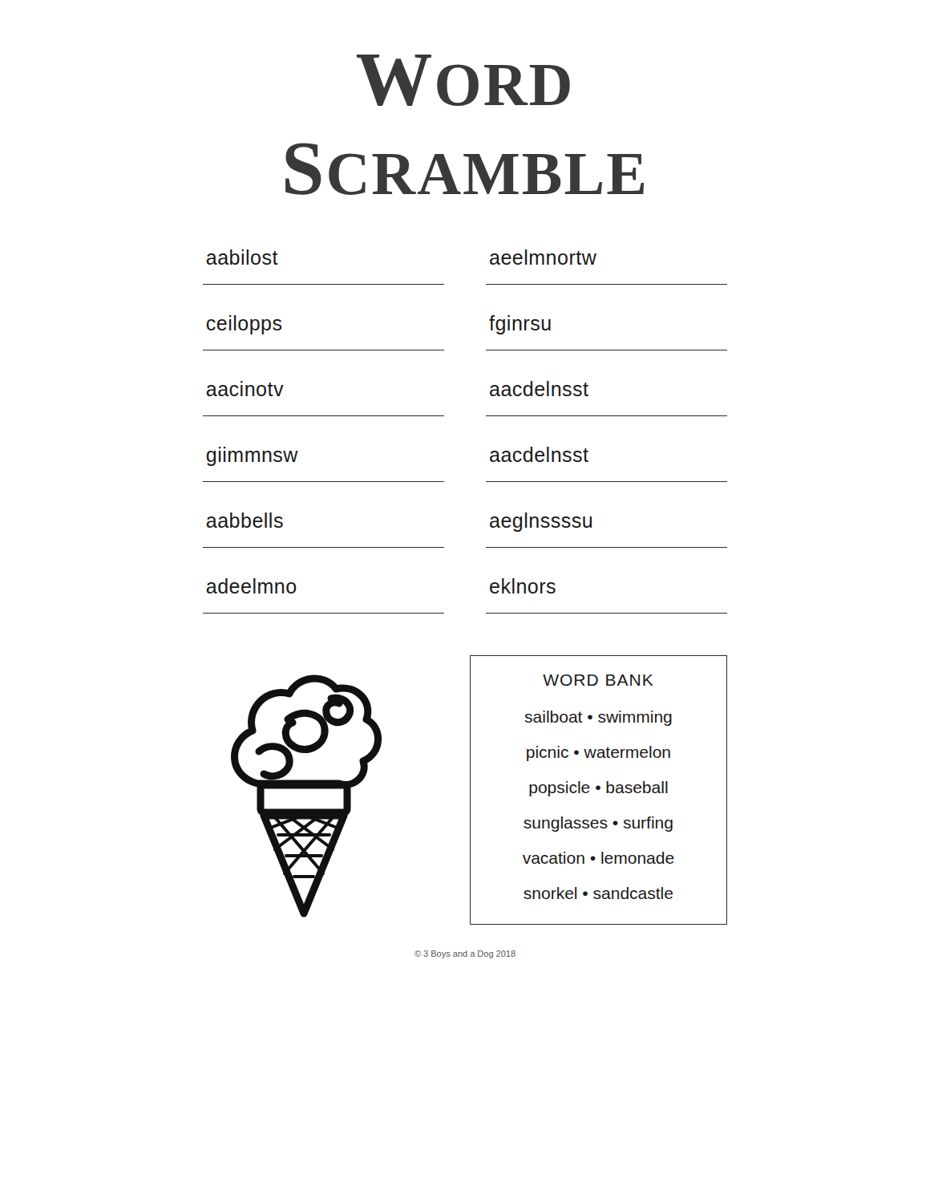WORD SCRAMBLE
aabilost
ceilopps
aacinotv
giimmnsw
aabbells
adeelmno
aeelmnortw
fginrsu
aacdelnsst
aacdelnsst
aeglnssssu
eklnors
WORD BANK
sailboat • swimming
picnic • watermelon
popsicle • baseball
sunglasses • surfing
vacation • lemonade
snorkel • sandcastle
© 3 Boys and a Dog 2018